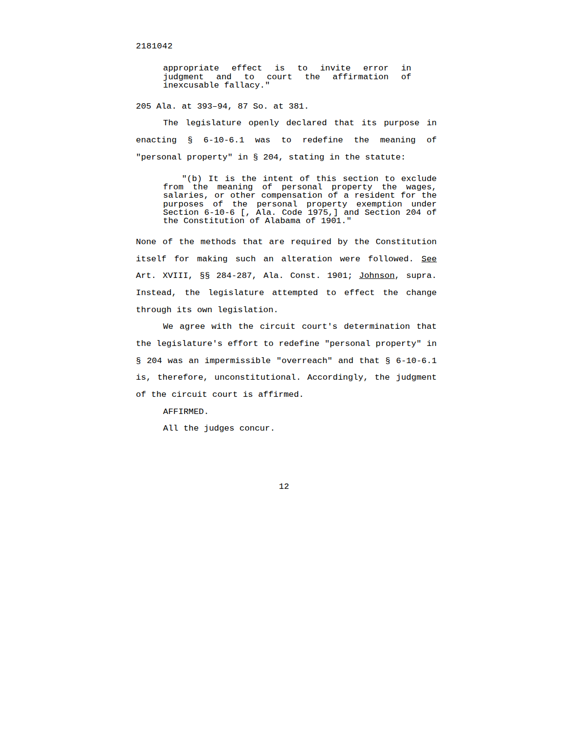2181042
appropriate effect is to invite error in judgment and to court the affirmation of inexcusable fallacy."
205 Ala. at 393–94, 87 So. at 381.
The legislature openly declared that its purpose in enacting § 6-10-6.1 was to redefine the meaning of "personal property" in § 204, stating in the statute:
"(b) It is the intent of this section to exclude from the meaning of personal property the wages, salaries, or other compensation of a resident for the purposes of the personal property exemption under Section 6-10-6 [, Ala. Code 1975,] and Section 204 of the Constitution of Alabama of 1901."
None of the methods that are required by the Constitution itself for making such an alteration were followed. See Art. XVIII, §§ 284-287, Ala. Const. 1901; Johnson, supra. Instead, the legislature attempted to effect the change through its own legislation.
We agree with the circuit court's determination that the legislature's effort to redefine "personal property" in § 204 was an impermissible "overreach" and that § 6-10-6.1 is, therefore, unconstitutional. Accordingly, the judgment of the circuit court is affirmed.
AFFIRMED.
All the judges concur.
12